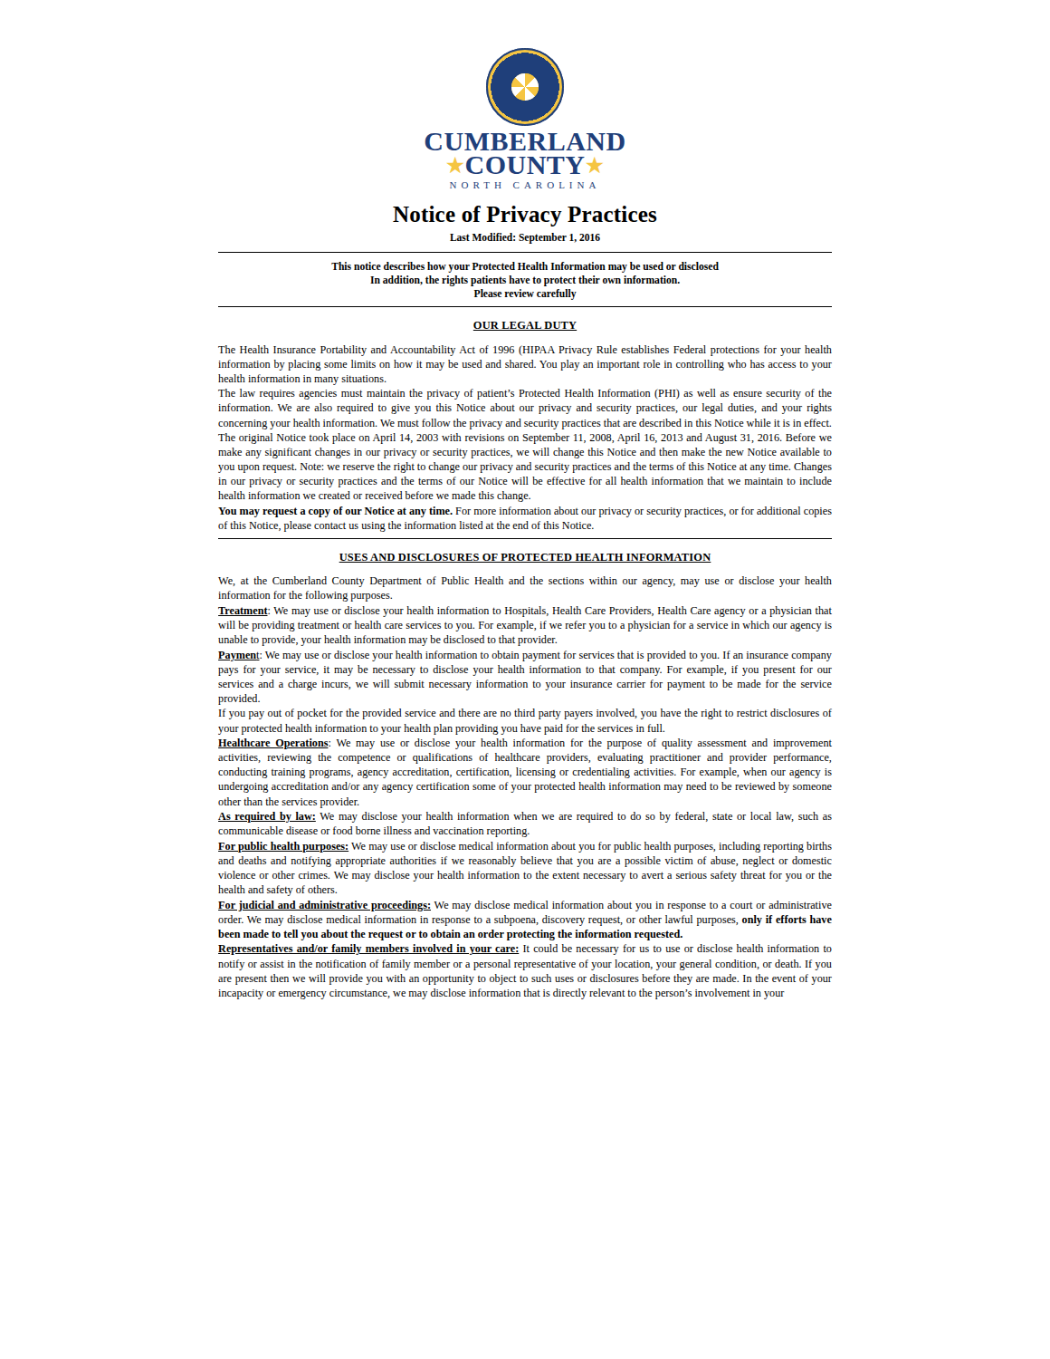CUMBERLAND ★COUNTY★ NORTH CAROLINA
Notice of Privacy Practices
Last Modified: September 1, 2016
This notice describes how your Protected Health Information may be used or disclosed
In addition, the rights patients have to protect their own information.
Please review carefully
OUR LEGAL DUTY
The Health Insurance Portability and Accountability Act of 1996 (HIPAA Privacy Rule establishes Federal protections for your health information by placing some limits on how it may be used and shared. You play an important role in controlling who has access to your health information in many situations.
The law requires agencies must maintain the privacy of patient’s Protected Health Information (PHI) as well as ensure security of the information. We are also required to give you this Notice about our privacy and security practices, our legal duties, and your rights concerning your health information. We must follow the privacy and security practices that are described in this Notice while it is in effect. The original Notice took place on April 14, 2003 with revisions on September 11, 2008, April 16, 2013 and August 31, 2016. Before we make any significant changes in our privacy or security practices, we will change this Notice and then make the new Notice available to you upon request. Note: we reserve the right to change our privacy and security practices and the terms of this Notice at any time. Changes in our privacy or security practices and the terms of our Notice will be effective for all health information that we maintain to include health information we created or received before we made this change.
You may request a copy of our Notice at any time. For more information about our privacy or security practices, or for additional copies of this Notice, please contact us using the information listed at the end of this Notice.
USES AND DISCLOSURES OF PROTECTED HEALTH INFORMATION
We, at the Cumberland County Department of Public Health and the sections within our agency, may use or disclose your health information for the following purposes.
Treatment: We may use or disclose your health information to Hospitals, Health Care Providers, Health Care agency or a physician that will be providing treatment or health care services to you. For example, if we refer you to a physician for a service in which our agency is unable to provide, your health information may be disclosed to that provider.
Payment: We may use or disclose your health information to obtain payment for services that is provided to you. If an insurance company pays for your service, it may be necessary to disclose your health information to that company. For example, if you present for our services and a charge incurs, we will submit necessary information to your insurance carrier for payment to be made for the service provided.
If you pay out of pocket for the provided service and there are no third party payers involved, you have the right to restrict disclosures of your protected health information to your health plan providing you have paid for the services in full.
Healthcare Operations: We may use or disclose your health information for the purpose of quality assessment and improvement activities, reviewing the competence or qualifications of healthcare providers, evaluating practitioner and provider performance, conducting training programs, agency accreditation, certification, licensing or credentialing activities. For example, when our agency is undergoing accreditation and/or any agency certification some of your protected health information may need to be reviewed by someone other than the services provider.
As required by law: We may disclose your health information when we are required to do so by federal, state or local law, such as communicable disease or food borne illness and vaccination reporting.
For public health purposes: We may use or disclose medical information about you for public health purposes, including reporting births and deaths and notifying appropriate authorities if we reasonably believe that you are a possible victim of abuse, neglect or domestic violence or other crimes. We may disclose your health information to the extent necessary to avert a serious safety threat for you or the health and safety of others.
For judicial and administrative proceedings: We may disclose medical information about you in response to a court or administrative order. We may disclose medical information in response to a subpoena, discovery request, or other lawful purposes, only if efforts have been made to tell you about the request or to obtain an order protecting the information requested.
Representatives and/or family members involved in your care: It could be necessary for us to use or disclose health information to notify or assist in the notification of family member or a personal representative of your location, your general condition, or death. If you are present then we will provide you with an opportunity to object to such uses or disclosures before they are made. In the event of your incapacity or emergency circumstance, we may disclose information that is directly relevant to the person’s involvement in your